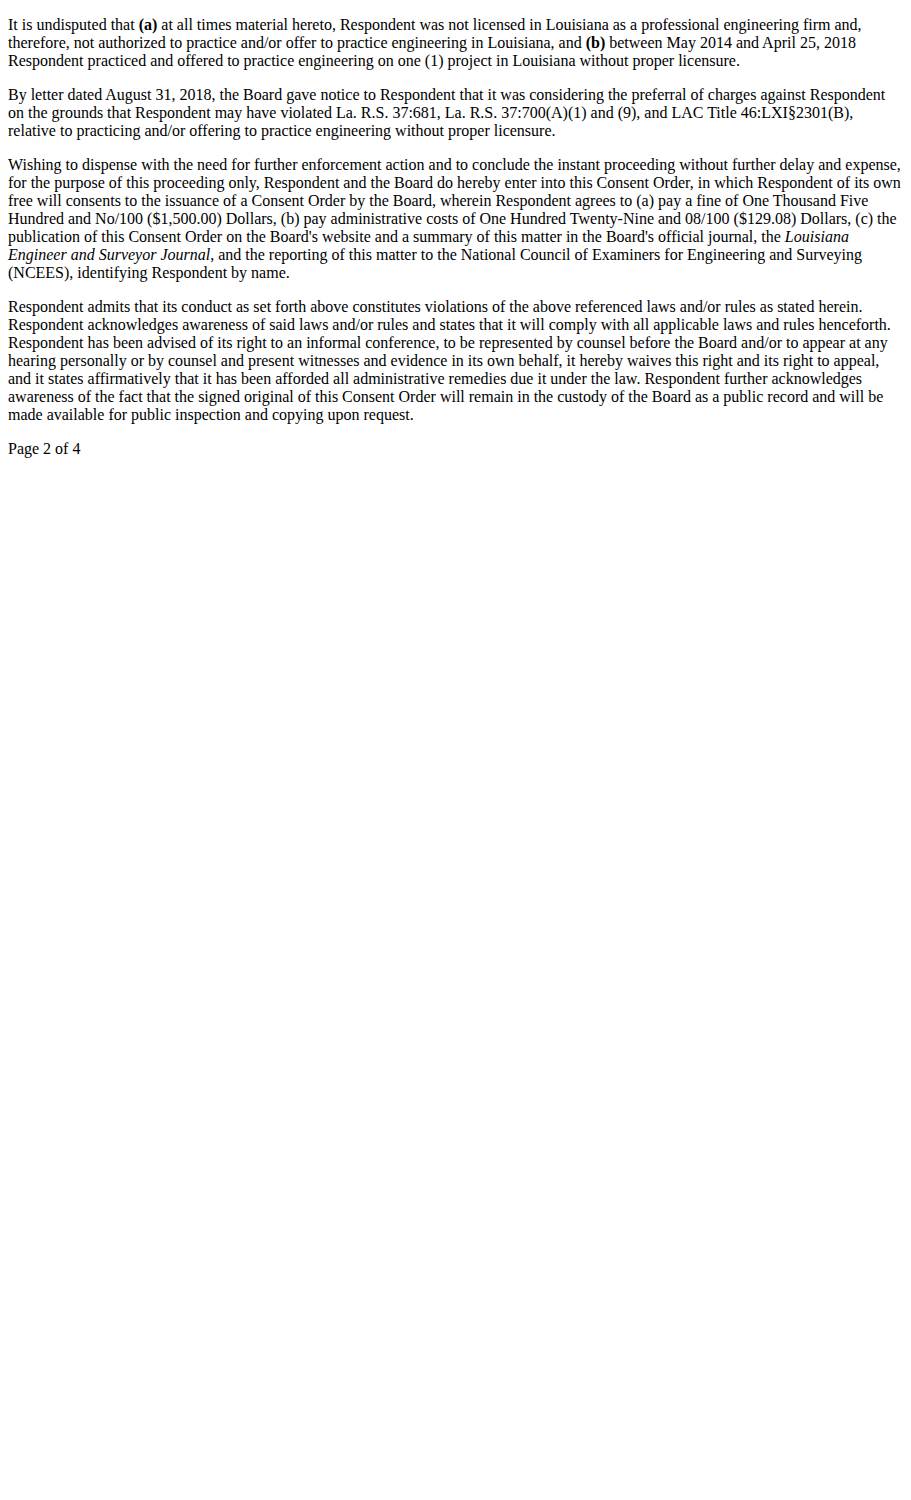It is undisputed that (a) at all times material hereto, Respondent was not licensed in Louisiana as a professional engineering firm and, therefore, not authorized to practice and/or offer to practice engineering in Louisiana, and (b) between May 2014 and April 25, 2018 Respondent practiced and offered to practice engineering on one (1) project in Louisiana without proper licensure.
By letter dated August 31, 2018, the Board gave notice to Respondent that it was considering the preferral of charges against Respondent on the grounds that Respondent may have violated La. R.S. 37:681, La. R.S. 37:700(A)(1) and (9), and LAC Title 46:LXI§2301(B), relative to practicing and/or offering to practice engineering without proper licensure.
Wishing to dispense with the need for further enforcement action and to conclude the instant proceeding without further delay and expense, for the purpose of this proceeding only, Respondent and the Board do hereby enter into this Consent Order, in which Respondent of its own free will consents to the issuance of a Consent Order by the Board, wherein Respondent agrees to (a) pay a fine of One Thousand Five Hundred and No/100 ($1,500.00) Dollars, (b) pay administrative costs of One Hundred Twenty-Nine and 08/100 ($129.08) Dollars, (c) the publication of this Consent Order on the Board's website and a summary of this matter in the Board's official journal, the Louisiana Engineer and Surveyor Journal, and the reporting of this matter to the National Council of Examiners for Engineering and Surveying (NCEES), identifying Respondent by name.
Respondent admits that its conduct as set forth above constitutes violations of the above referenced laws and/or rules as stated herein. Respondent acknowledges awareness of said laws and/or rules and states that it will comply with all applicable laws and rules henceforth. Respondent has been advised of its right to an informal conference, to be represented by counsel before the Board and/or to appear at any hearing personally or by counsel and present witnesses and evidence in its own behalf, it hereby waives this right and its right to appeal, and it states affirmatively that it has been afforded all administrative remedies due it under the law. Respondent further acknowledges awareness of the fact that the signed original of this Consent Order will remain in the custody of the Board as a public record and will be made available for public inspection and copying upon request.
Page 2 of 4